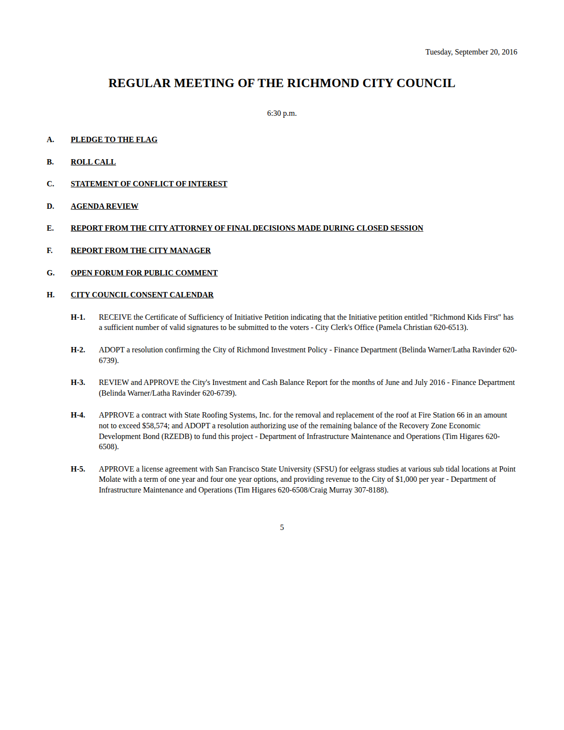Tuesday, September 20, 2016
REGULAR MEETING OF THE RICHMOND CITY COUNCIL
6:30 p.m.
A.
Pledge to the Flag
B.
Roll Call
C.
Statement of Conflict of Interest
D.
Agenda Review
E.
Report from the City Attorney of Final Decisions Made During Closed Session
F.
Report from the City Manager
G.
Open Forum for Public Comment
H.
City Council Consent Calendar
H-1.
RECEIVE the Certificate of Sufficiency of Initiative Petition indicating that the Initiative petition entitled "Richmond Kids First" has a sufficient number of valid signatures to be submitted to the voters - City Clerk's Office (Pamela Christian 620-6513).
H-2.
ADOPT a resolution confirming the City of Richmond Investment Policy - Finance Department (Belinda Warner/Latha Ravinder 620-6739).
H-3.
REVIEW and APPROVE the City's Investment and Cash Balance Report for the months of June and July 2016 - Finance Department (Belinda Warner/Latha Ravinder 620-6739).
H-4.
APPROVE a contract with State Roofing Systems, Inc. for the removal and replacement of the roof at Fire Station 66 in an amount not to exceed $58,574; and ADOPT a resolution authorizing use of the remaining balance of the Recovery Zone Economic Development Bond (RZEDB) to fund this project - Department of Infrastructure Maintenance and Operations (Tim Higares 620-6508).
H-5.
APPROVE a license agreement with San Francisco State University (SFSU) for eelgrass studies at various sub tidal locations at Point Molate with a term of one year and four one year options, and providing revenue to the City of $1,000 per year - Department of Infrastructure Maintenance and Operations (Tim Higares 620-6508/Craig Murray 307-8188).
5